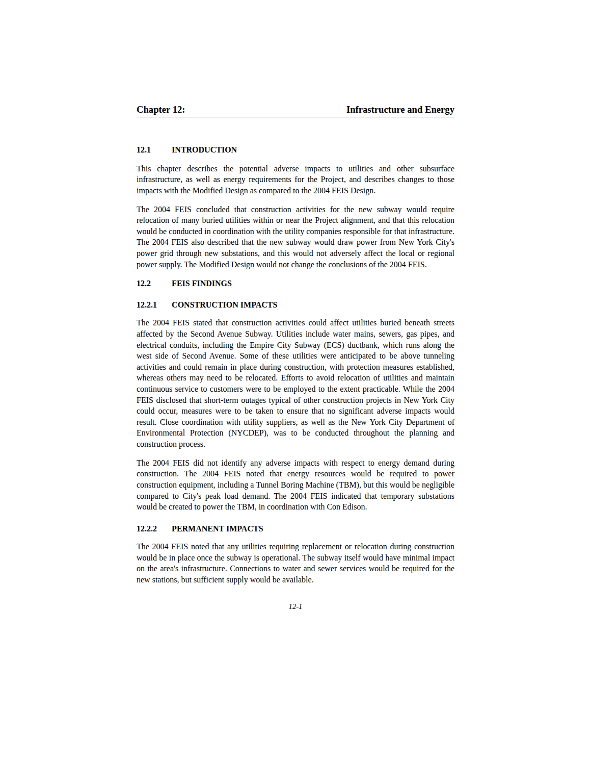Chapter 12: Infrastructure and Energy
12.1 INTRODUCTION
This chapter describes the potential adverse impacts to utilities and other subsurface infrastructure, as well as energy requirements for the Project, and describes changes to those impacts with the Modified Design as compared to the 2004 FEIS Design.
The 2004 FEIS concluded that construction activities for the new subway would require relocation of many buried utilities within or near the Project alignment, and that this relocation would be conducted in coordination with the utility companies responsible for that infrastructure. The 2004 FEIS also described that the new subway would draw power from New York City's power grid through new substations, and this would not adversely affect the local or regional power supply. The Modified Design would not change the conclusions of the 2004 FEIS.
12.2 FEIS FINDINGS
12.2.1 CONSTRUCTION IMPACTS
The 2004 FEIS stated that construction activities could affect utilities buried beneath streets affected by the Second Avenue Subway. Utilities include water mains, sewers, gas pipes, and electrical conduits, including the Empire City Subway (ECS) ductbank, which runs along the west side of Second Avenue. Some of these utilities were anticipated to be above tunneling activities and could remain in place during construction, with protection measures established, whereas others may need to be relocated. Efforts to avoid relocation of utilities and maintain continuous service to customers were to be employed to the extent practicable. While the 2004 FEIS disclosed that short-term outages typical of other construction projects in New York City could occur, measures were to be taken to ensure that no significant adverse impacts would result. Close coordination with utility suppliers, as well as the New York City Department of Environmental Protection (NYCDEP), was to be conducted throughout the planning and construction process.
The 2004 FEIS did not identify any adverse impacts with respect to energy demand during construction. The 2004 FEIS noted that energy resources would be required to power construction equipment, including a Tunnel Boring Machine (TBM), but this would be negligible compared to City's peak load demand. The 2004 FEIS indicated that temporary substations would be created to power the TBM, in coordination with Con Edison.
12.2.2 PERMANENT IMPACTS
The 2004 FEIS noted that any utilities requiring replacement or relocation during construction would be in place once the subway is operational. The subway itself would have minimal impact on the area's infrastructure. Connections to water and sewer services would be required for the new stations, but sufficient supply would be available.
12-1